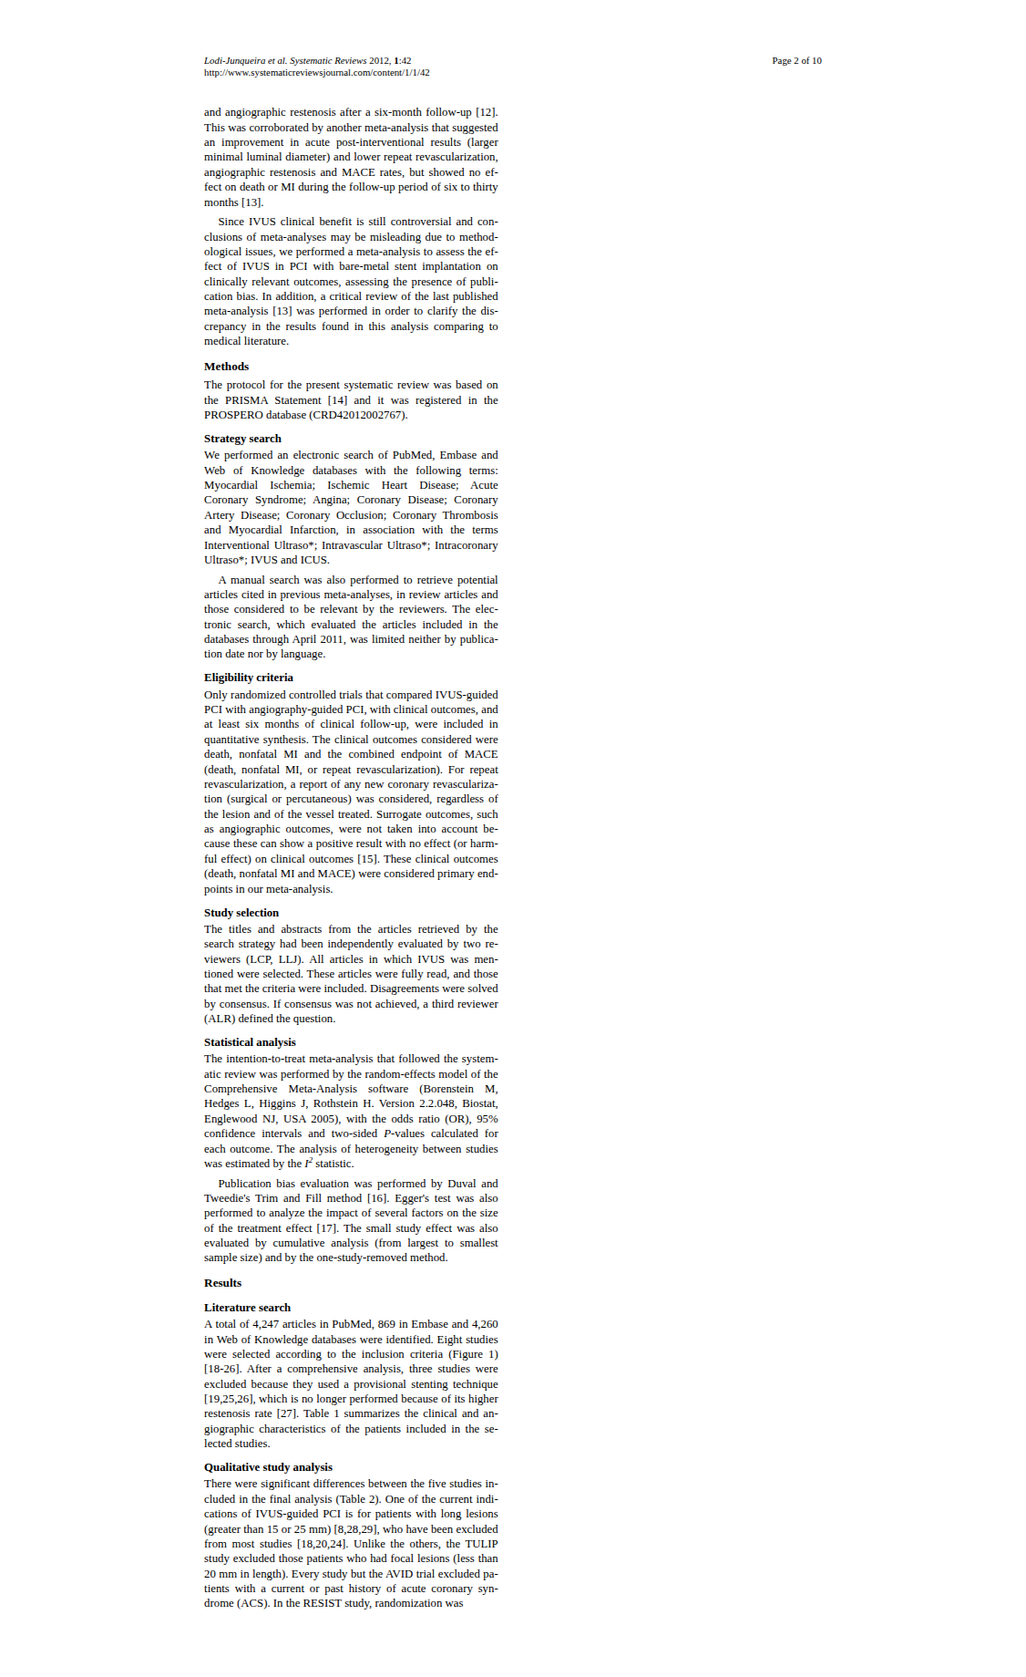Lodi-Junqueira et al. Systematic Reviews 2012, 1:42
http://www.systematicreviewsjournal.com/content/1/1/42
Page 2 of 10
and angiographic restenosis after a six-month follow-up [12]. This was corroborated by another meta-analysis that suggested an improvement in acute post-interventional results (larger minimal luminal diameter) and lower repeat revascularization, angiographic restenosis and MACE rates, but showed no effect on death or MI during the follow-up period of six to thirty months [13].
Since IVUS clinical benefit is still controversial and conclusions of meta-analyses may be misleading due to methodological issues, we performed a meta-analysis to assess the effect of IVUS in PCI with bare-metal stent implantation on clinically relevant outcomes, assessing the presence of publication bias. In addition, a critical review of the last published meta-analysis [13] was performed in order to clarify the discrepancy in the results found in this analysis comparing to medical literature.
Methods
The protocol for the present systematic review was based on the PRISMA Statement [14] and it was registered in the PROSPERO database (CRD42012002767).
Strategy search
We performed an electronic search of PubMed, Embase and Web of Knowledge databases with the following terms: Myocardial Ischemia; Ischemic Heart Disease; Acute Coronary Syndrome; Angina; Coronary Disease; Coronary Artery Disease; Coronary Occlusion; Coronary Thrombosis and Myocardial Infarction, in association with the terms Interventional Ultraso*; Intravascular Ultraso*; Intracoronary Ultraso*; IVUS and ICUS.
A manual search was also performed to retrieve potential articles cited in previous meta-analyses, in review articles and those considered to be relevant by the reviewers. The electronic search, which evaluated the articles included in the databases through April 2011, was limited neither by publication date nor by language.
Eligibility criteria
Only randomized controlled trials that compared IVUS-guided PCI with angiography-guided PCI, with clinical outcomes, and at least six months of clinical follow-up, were included in quantitative synthesis. The clinical outcomes considered were death, nonfatal MI and the combined endpoint of MACE (death, nonfatal MI, or repeat revascularization). For repeat revascularization, a report of any new coronary revascularization (surgical or percutaneous) was considered, regardless of the lesion and of the vessel treated. Surrogate outcomes, such as angiographic outcomes, were not taken into account because these can show a positive result with no effect (or harmful effect) on clinical outcomes [15]. These clinical outcomes (death, nonfatal MI and MACE) were considered primary endpoints in our meta-analysis.
Study selection
The titles and abstracts from the articles retrieved by the search strategy had been independently evaluated by two reviewers (LCP, LLJ). All articles in which IVUS was mentioned were selected. These articles were fully read, and those that met the criteria were included. Disagreements were solved by consensus. If consensus was not achieved, a third reviewer (ALR) defined the question.
Statistical analysis
The intention-to-treat meta-analysis that followed the systematic review was performed by the random-effects model of the Comprehensive Meta-Analysis software (Borenstein M, Hedges L, Higgins J, Rothstein H. Version 2.2.048, Biostat, Englewood NJ, USA 2005), with the odds ratio (OR), 95% confidence intervals and two-sided P-values calculated for each outcome. The analysis of heterogeneity between studies was estimated by the I2 statistic.
Publication bias evaluation was performed by Duval and Tweedie's Trim and Fill method [16]. Egger's test was also performed to analyze the impact of several factors on the size of the treatment effect [17]. The small study effect was also evaluated by cumulative analysis (from largest to smallest sample size) and by the one-study-removed method.
Results
Literature search
A total of 4,247 articles in PubMed, 869 in Embase and 4,260 in Web of Knowledge databases were identified. Eight studies were selected according to the inclusion criteria (Figure 1) [18-26]. After a comprehensive analysis, three studies were excluded because they used a provisional stenting technique [19,25,26], which is no longer performed because of its higher restenosis rate [27]. Table 1 summarizes the clinical and angiographic characteristics of the patients included in the selected studies.
Qualitative study analysis
There were significant differences between the five studies included in the final analysis (Table 2). One of the current indications of IVUS-guided PCI is for patients with long lesions (greater than 15 or 25 mm) [8,28,29], who have been excluded from most studies [18,20,24]. Unlike the others, the TULIP study excluded those patients who had focal lesions (less than 20 mm in length). Every study but the AVID trial excluded patients with a current or past history of acute coronary syndrome (ACS). In the RESIST study, randomization was